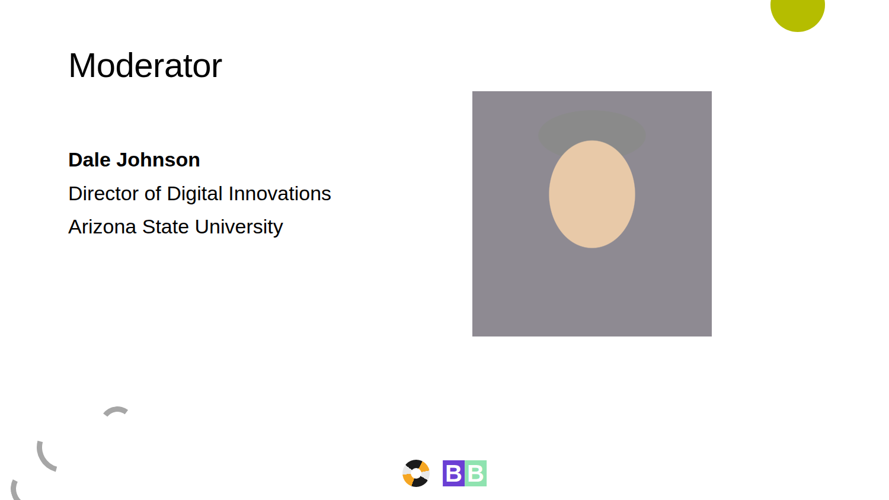Moderator
Dale Johnson
Director of Digital Innovations
Arizona State University
BB